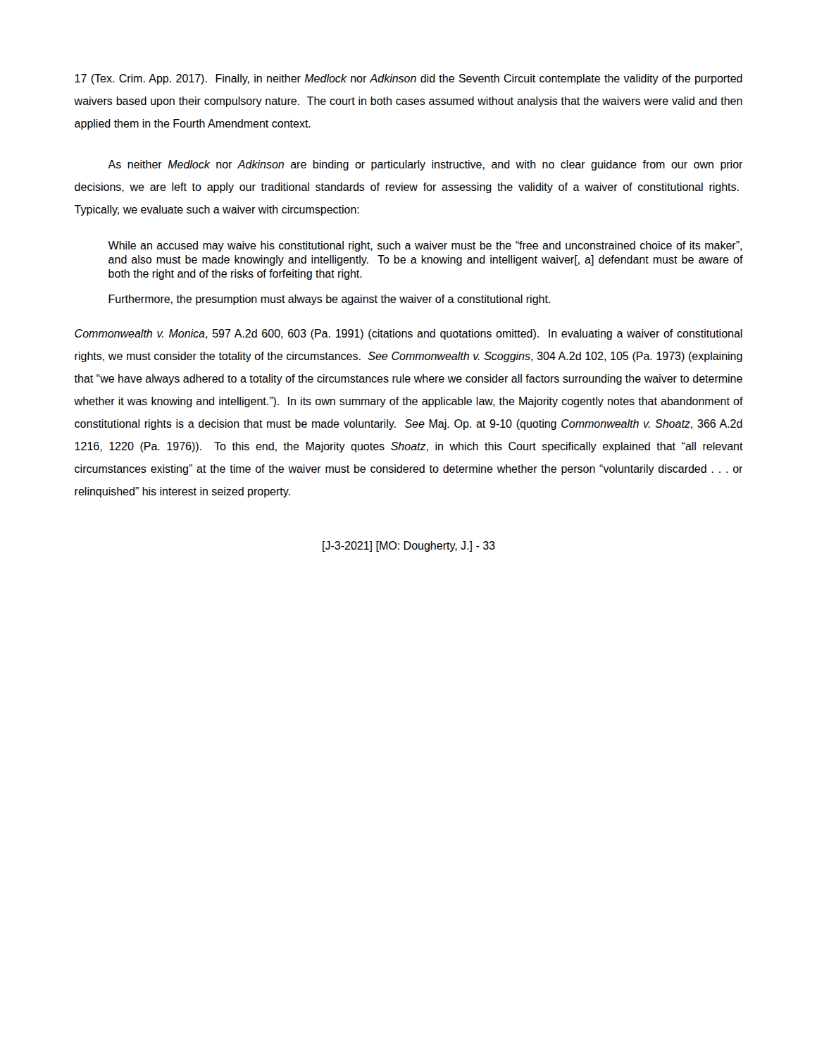17 (Tex. Crim. App. 2017). Finally, in neither Medlock nor Adkinson did the Seventh Circuit contemplate the validity of the purported waivers based upon their compulsory nature. The court in both cases assumed without analysis that the waivers were valid and then applied them in the Fourth Amendment context.
As neither Medlock nor Adkinson are binding or particularly instructive, and with no clear guidance from our own prior decisions, we are left to apply our traditional standards of review for assessing the validity of a waiver of constitutional rights. Typically, we evaluate such a waiver with circumspection:
While an accused may waive his constitutional right, such a waiver must be the “free and unconstrained choice of its maker”, and also must be made knowingly and intelligently. To be a knowing and intelligent waiver[, a] defendant must be aware of both the right and of the risks of forfeiting that right.
Furthermore, the presumption must always be against the waiver of a constitutional right.
Commonwealth v. Monica, 597 A.2d 600, 603 (Pa. 1991) (citations and quotations omitted). In evaluating a waiver of constitutional rights, we must consider the totality of the circumstances. See Commonwealth v. Scoggins, 304 A.2d 102, 105 (Pa. 1973) (explaining that “we have always adhered to a totality of the circumstances rule where we consider all factors surrounding the waiver to determine whether it was knowing and intelligent.”). In its own summary of the applicable law, the Majority cogently notes that abandonment of constitutional rights is a decision that must be made voluntarily. See Maj. Op. at 9-10 (quoting Commonwealth v. Shoatz, 366 A.2d 1216, 1220 (Pa. 1976)). To this end, the Majority quotes Shoatz, in which this Court specifically explained that “all relevant circumstances existing” at the time of the waiver must be considered to determine whether the person “voluntarily discarded . . . or relinquished” his interest in seized property.
[J-3-2021] [MO: Dougherty, J.] - 33